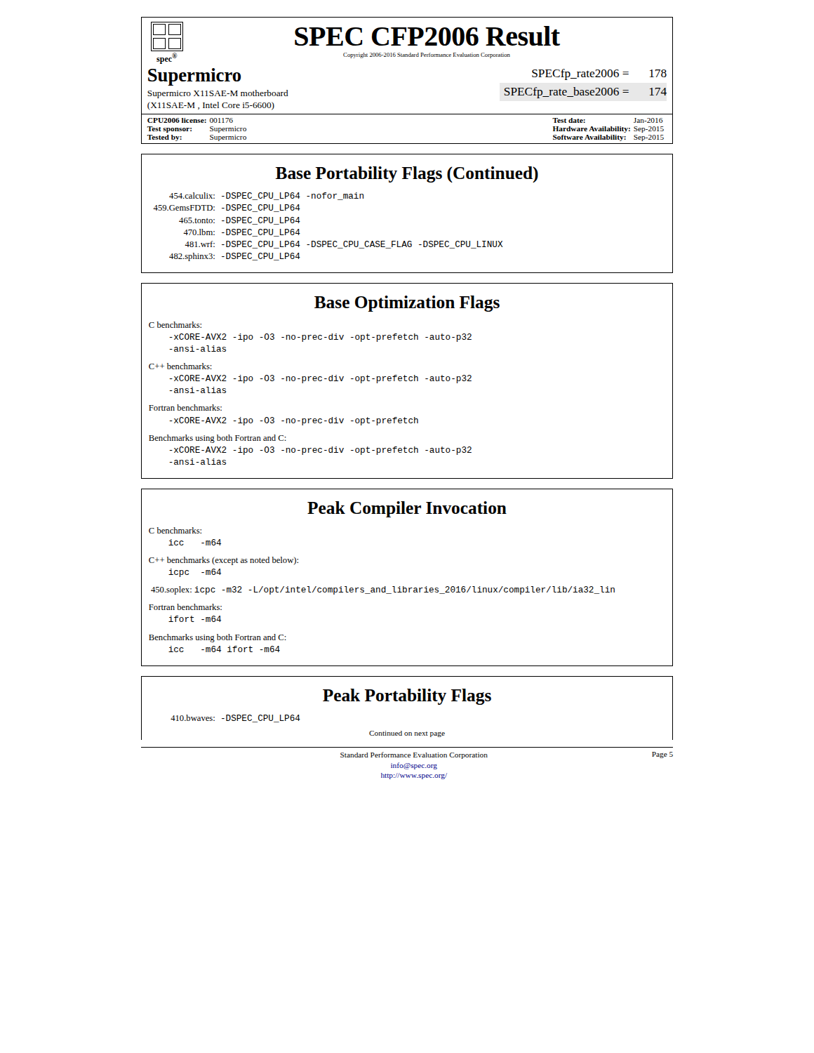spec®
SPEC CFP2006 Result
Copyright 2006-2016 Standard Performance Evaluation Corporation
Supermicro
Supermicro X11SAE-M motherboard
(X11SAE-M , Intel Core i5-6600)
SPECfp_rate2006 = 178
SPECfp_rate_base2006 = 174
| CPU2006 license: | 001176 |
| Test sponsor: | Supermicro |
| Tested by: | Supermicro |
| Test date: | Jan-2016 |
| Hardware Availability: | Sep-2015 |
| Software Availability: | Sep-2015 |
Base Portability Flags (Continued)
454.calculix: -DSPEC_CPU_LP64 -nofor_main
459.GemsFDTD: -DSPEC_CPU_LP64
465.tonto: -DSPEC_CPU_LP64
470.lbm: -DSPEC_CPU_LP64
481.wrf: -DSPEC_CPU_LP64 -DSPEC_CPU_CASE_FLAG -DSPEC_CPU_LINUX
482.sphinx3: -DSPEC_CPU_LP64
Base Optimization Flags
C benchmarks:
-xCORE-AVX2 -ipo -O3 -no-prec-div -opt-prefetch -auto-p32
-ansi-alias
C++ benchmarks:
-xCORE-AVX2 -ipo -O3 -no-prec-div -opt-prefetch -auto-p32
-ansi-alias
Fortran benchmarks:
-xCORE-AVX2 -ipo -O3 -no-prec-div -opt-prefetch
Benchmarks using both Fortran and C:
-xCORE-AVX2 -ipo -O3 -no-prec-div -opt-prefetch -auto-p32
-ansi-alias
Peak Compiler Invocation
C benchmarks:
icc -m64
C++ benchmarks (except as noted below):
icpc -m64
450.soplex: icpc -m32 -L/opt/intel/compilers_and_libraries_2016/linux/compiler/lib/ia32_lin
Fortran benchmarks:
ifort -m64
Benchmarks using both Fortran and C:
icc -m64 ifort -m64
Peak Portability Flags
410.bwaves: -DSPEC_CPU_LP64
Continued on next page
Standard Performance Evaluation Corporation
info@spec.org
http://www.spec.org/
Page 5